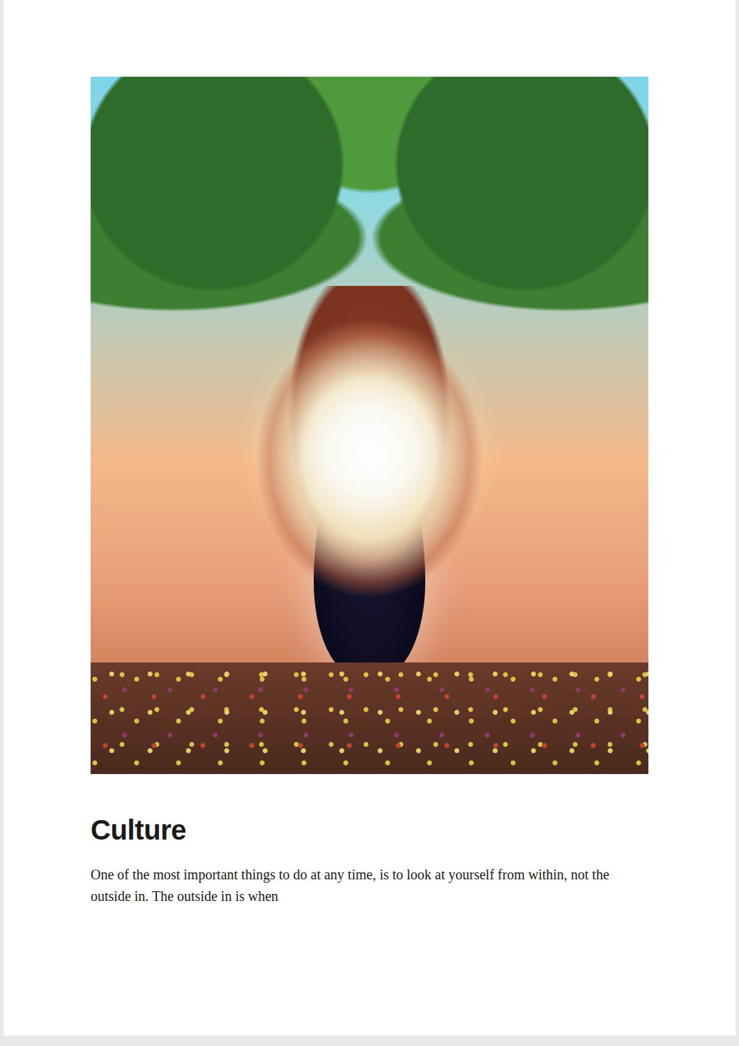Culture
One of the most important things to do at any time, is to look at yourself from within, not the outside in. The outside in is when